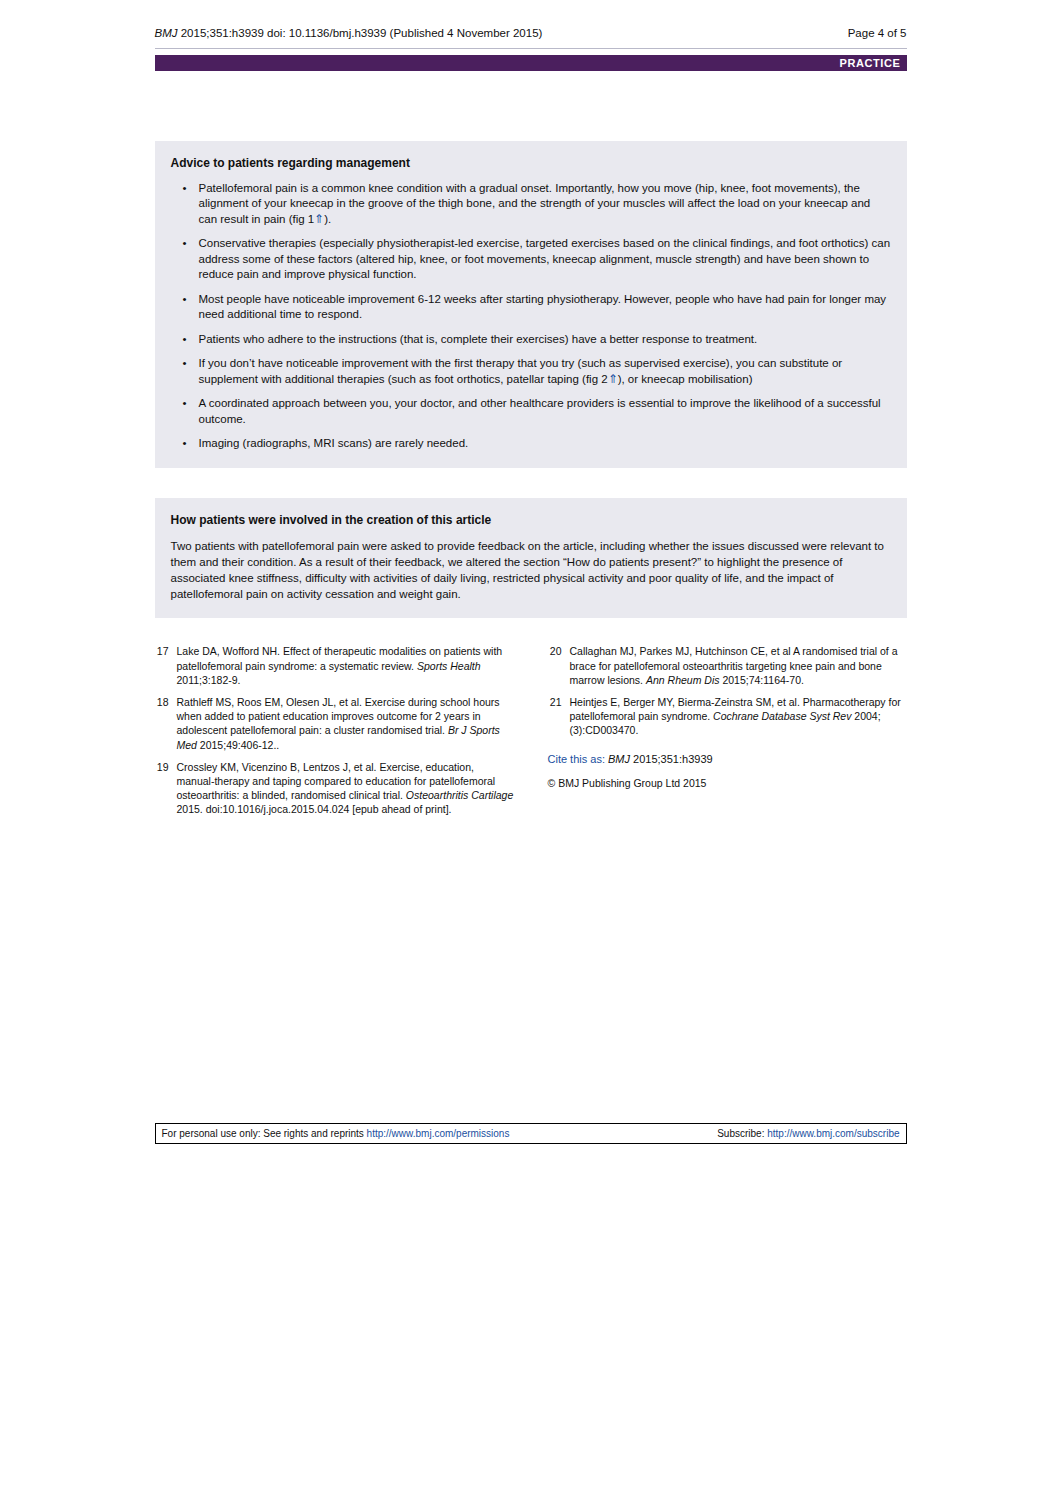BMJ 2015;351:h3939 doi: 10.1136/bmj.h3939 (Published 4 November 2015)
Page 4 of 5
PRACTICE
Advice to patients regarding management
Patellofemoral pain is a common knee condition with a gradual onset. Importantly, how you move (hip, knee, foot movements), the alignment of your kneecap in the groove of the thigh bone, and the strength of your muscles will affect the load on your kneecap and can result in pain (fig 1⇑).
Conservative therapies (especially physiotherapist-led exercise, targeted exercises based on the clinical findings, and foot orthotics) can address some of these factors (altered hip, knee, or foot movements, kneecap alignment, muscle strength) and have been shown to reduce pain and improve physical function.
Most people have noticeable improvement 6-12 weeks after starting physiotherapy. However, people who have had pain for longer may need additional time to respond.
Patients who adhere to the instructions (that is, complete their exercises) have a better response to treatment.
If you don’t have noticeable improvement with the first therapy that you try (such as supervised exercise), you can substitute or supplement with additional therapies (such as foot orthotics, patellar taping (fig 2⇑), or kneecap mobilisation)
A coordinated approach between you, your doctor, and other healthcare providers is essential to improve the likelihood of a successful outcome.
Imaging (radiographs, MRI scans) are rarely needed.
How patients were involved in the creation of this article
Two patients with patellofemoral pain were asked to provide feedback on the article, including whether the issues discussed were relevant to them and their condition. As a result of their feedback, we altered the section “How do patients present?” to highlight the presence of associated knee stiffness, difficulty with activities of daily living, restricted physical activity and poor quality of life, and the impact of patellofemoral pain on activity cessation and weight gain.
17
Lake DA, Wofford NH. Effect of therapeutic modalities on patients with patellofemoral pain syndrome: a systematic review. Sports Health 2011;3:182-9.
18
Rathleff MS, Roos EM, Olesen JL, et al. Exercise during school hours when added to patient education improves outcome for 2 years in adolescent patellofemoral pain: a cluster randomised trial. Br J Sports Med 2015;49:406-12..
19
Crossley KM, Vicenzino B, Lentzos J, et al. Exercise, education, manual-therapy and taping compared to education for patellofemoral osteoarthritis: a blinded, randomised clinical trial. Osteoarthritis Cartilage 2015. doi:10.1016/j.joca.2015.04.024 [epub ahead of print].
20
Callaghan MJ, Parkes MJ, Hutchinson CE, et al A randomised trial of a brace for patellofemoral osteoarthritis targeting knee pain and bone marrow lesions. Ann Rheum Dis 2015;74:1164-70.
21
Heintjes E, Berger MY, Bierma-Zeinstra SM, et al. Pharmacotherapy for patellofemoral pain syndrome. Cochrane Database Syst Rev 2004;(3):CD003470.
Cite this as: BMJ 2015;351:h3939
© BMJ Publishing Group Ltd 2015
For personal use only: See rights and reprints http://www.bmj.com/permissions
Subscribe: http://www.bmj.com/subscribe